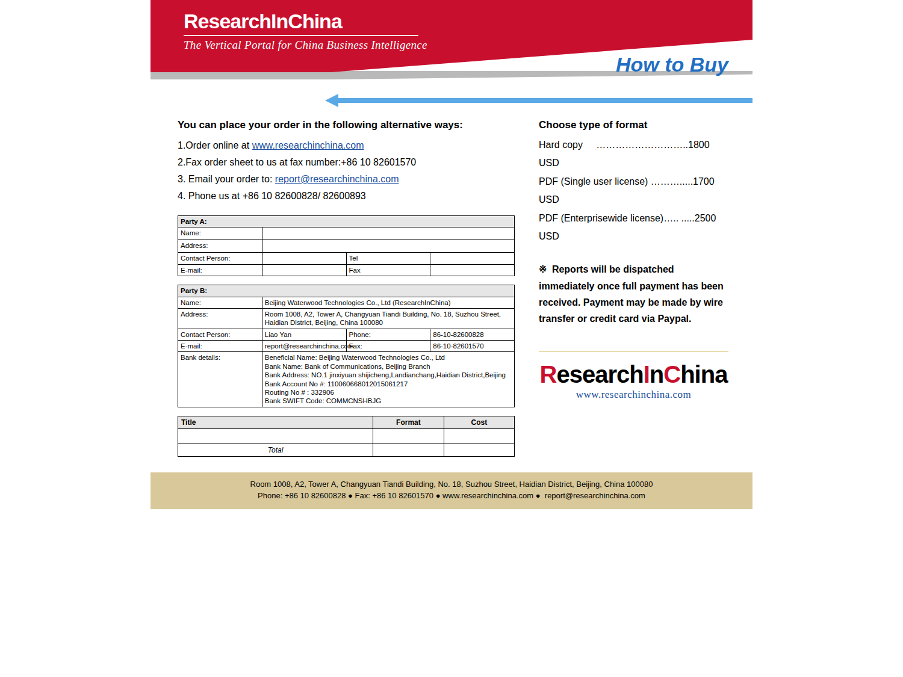ResearchInChina
The Vertical Portal for China Business Intelligence
How to Buy
You can place your order in the following alternative ways:
1.Order online at www.researchinchina.com
2.Fax order sheet to us at fax number:+86 10 82601570
3. Email your order to: report@researchinchina.com
4. Phone us at +86 10 82600828/ 82600893
| Party A: |
| --- |
| Name: | |
| Address: | |
| Contact Person: | | Tel | |
| E-mail: | | Fax | |
| Party B: |
| --- |
| Name: | Beijing Waterwood Technologies Co., Ltd (ResearchInChina) |
| Address: | Room 1008, A2, Tower A, Changyuan Tiandi Building, No. 18, Suzhou Street, Haidian District, Beijing, China 100080 |
| Contact Person: | Liao Yan | Phone: | 86-10-82600828 |
| E-mail: | report@researchinchina.com | Fax: | 86-10-82601570 |
| Bank details: | Beneficial Name: Beijing Waterwood Technologies Co., Ltd Bank Name: Bank of Communications, Beijing Branch Bank Address: NO.1 jinxiyuan shijicheng,Landianchang,Haidian District,Beijing Bank Account No #: 110060668012015061217 Routing No # : 332906 Bank SWIFT Code: COMMCNSHBJG |
| Title | Format | Cost |
| --- | --- | --- |
| Total | | |
Choose type of format
Hard copy ………………………..1800 USD
PDF (Single user license) ……….....1700 USD
PDF (Enterprisewide license)….. .....2500 USD
※ Reports will be dispatched immediately once full payment has been received. Payment may be made by wire transfer or credit card via Paypal.
ResearchInChina
www.researchinchina.com
Room 1008, A2, Tower A, Changyuan Tiandi Building, No. 18, Suzhou Street, Haidian District, Beijing, China 100080
Phone: +86 10 82600828 ● Fax: +86 10 82601570 ● www.researchinchina.com ● report@researchinchina.com